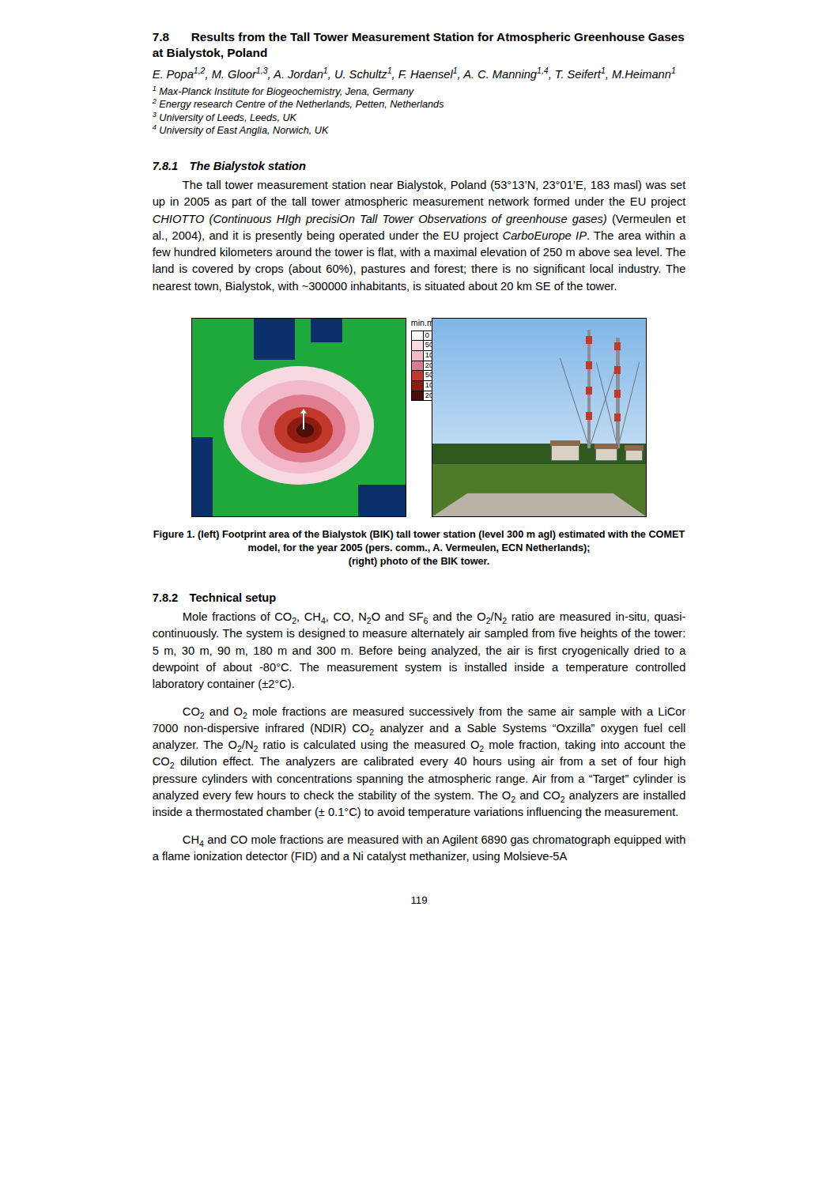7.8 Results from the Tall Tower Measurement Station for Atmospheric Greenhouse Gases at Bialystok, Poland
E. Popa1,2, M. Gloor1,3, A. Jordan1, U. Schultz1, F. Haensel1, A. C. Manning1,4, T. Seifert1, M.Heimann1
1 Max-Planck Institute for Biogeochemistry, Jena, Germany
2 Energy research Centre of the Netherlands, Petten, Netherlands
3 University of Leeds, Leeds, UK
4 University of East Anglia, Norwich, UK
7.8.1 The Bialystok station
The tall tower measurement station near Bialystok, Poland (53°13’N, 23°01’E, 183 masl) was set up in 2005 as part of the tall tower atmospheric measurement network formed under the EU project CHIOTTO (Continuous HIgh precisiOn Tall Tower Observations of greenhouse gases) (Vermeulen et al., 2004), and it is presently being operated under the EU project CarboEurope IP. The area within a few hundred kilometers around the tower is flat, with a maximal elevation of 250 m above sea level. The land is covered by crops (about 60%), pastures and forest; there is no significant local industry. The nearest town, Bialystok, with ~300000 inhabitants, is situated about 20 km SE of the tower.
min.m2.kg-1
| | 0 - 50 |
| | 50 - 100 |
| | 100 - 200 |
| | 200 - 500 |
| | 500 - 1000 |
| | 1000 - 2000 |
| | 2000 - 5000 |
Figure 1. (left) Footprint area of the Bialystok (BIK) tall tower station (level 300 m agl) estimated with the COMET model, for the year 2005 (pers. comm., A. Vermeulen, ECN Netherlands);
(right) photo of the BIK tower.
7.8.2 Technical setup
Mole fractions of CO2, CH4, CO, N2O and SF6 and the O2/N2 ratio are measured in-situ, quasi-continuously. The system is designed to measure alternately air sampled from five heights of the tower: 5 m, 30 m, 90 m, 180 m and 300 m. Before being analyzed, the air is first cryogenically dried to a dewpoint of about -80°C. The measurement system is installed inside a temperature controlled laboratory container (±2°C).
CO2 and O2 mole fractions are measured successively from the same air sample with a LiCor 7000 non-dispersive infrared (NDIR) CO2 analyzer and a Sable Systems “Oxzilla” oxygen fuel cell analyzer. The O2/N2 ratio is calculated using the measured O2 mole fraction, taking into account the CO2 dilution effect. The analyzers are calibrated every 40 hours using air from a set of four high pressure cylinders with concentrations spanning the atmospheric range. Air from a “Target” cylinder is analyzed every few hours to check the stability of the system. The O2 and CO2 analyzers are installed inside a thermostated chamber (± 0.1°C) to avoid temperature variations influencing the measurement.
CH4 and CO mole fractions are measured with an Agilent 6890 gas chromatograph equipped with a flame ionization detector (FID) and a Ni catalyst methanizer, using Molsieve-5A
119